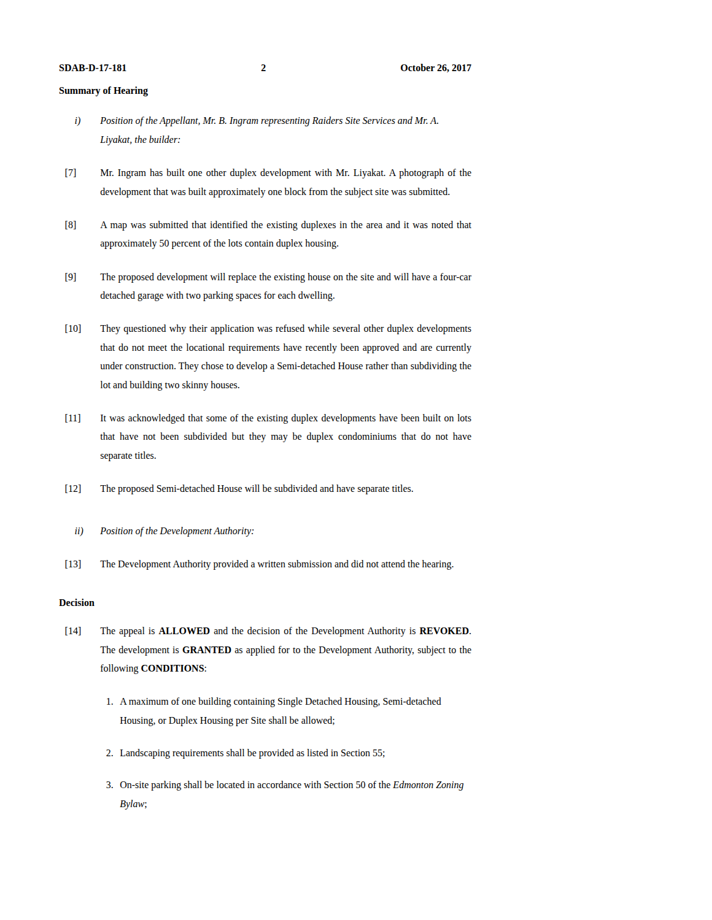SDAB-D-17-181 2 October 26, 2017
Summary of Hearing
i)
Position of the Appellant, Mr. B. Ingram representing Raiders Site Services and Mr. A. Liyakat, the builder:
[7]
Mr. Ingram has built one other duplex development with Mr. Liyakat. A photograph of the development that was built approximately one block from the subject site was submitted.
[8]
A map was submitted that identified the existing duplexes in the area and it was noted that approximately 50 percent of the lots contain duplex housing.
[9]
The proposed development will replace the existing house on the site and will have a four-car detached garage with two parking spaces for each dwelling.
[10]
They questioned why their application was refused while several other duplex developments that do not meet the locational requirements have recently been approved and are currently under construction. They chose to develop a Semi-detached House rather than subdividing the lot and building two skinny houses.
[11]
It was acknowledged that some of the existing duplex developments have been built on lots that have not been subdivided but they may be duplex condominiums that do not have separate titles.
[12]
The proposed Semi-detached House will be subdivided and have separate titles.
ii)
Position of the Development Authority:
[13]
The Development Authority provided a written submission and did not attend the hearing.
Decision
[14]
The appeal is ALLOWED and the decision of the Development Authority is REVOKED. The development is GRANTED as applied for to the Development Authority, subject to the following CONDITIONS:
A maximum of one building containing Single Detached Housing, Semi-detached Housing, or Duplex Housing per Site shall be allowed;
Landscaping requirements shall be provided as listed in Section 55;
On-site parking shall be located in accordance with Section 50 of the Edmonton Zoning Bylaw;